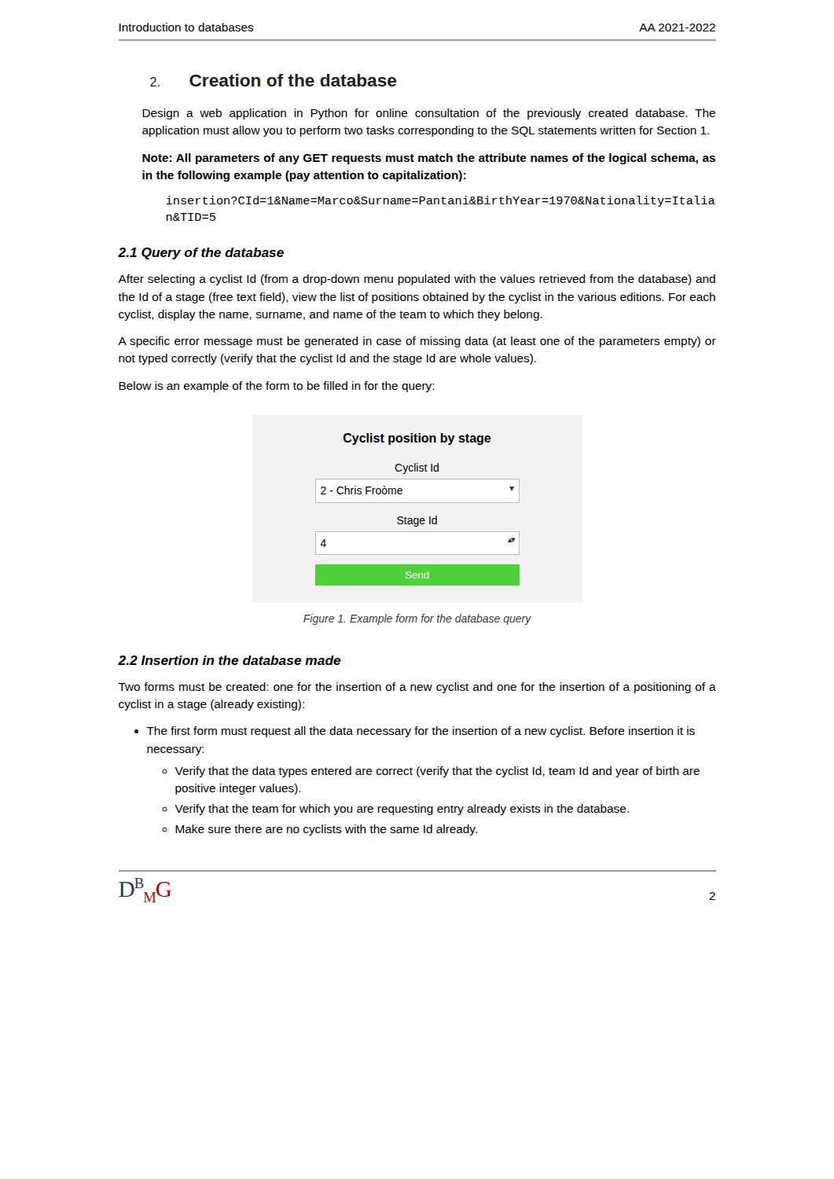Introduction to databases
AA 2021-2022
2. Creation of the database
Design a web application in Python for online consultation of the previously created database. The application must allow you to perform two tasks corresponding to the SQL statements written for Section 1.
Note: All parameters of any GET requests must match the attribute names of the logical schema, as in the following example (pay attention to capitalization):
insertion?CId=1&Name=Marco&Surname=Pantani&BirthYear=1970&Nationality=Italian&TID=5
2.1 Query of the database
After selecting a cyclist Id (from a drop-down menu populated with the values retrieved from the database) and the Id of a stage (free text field), view the list of positions obtained by the cyclist in the various editions. For each cyclist, display the name, surname, and name of the team to which they belong.
A specific error message must be generated in case of missing data (at least one of the parameters empty) or not typed correctly (verify that the cyclist Id and the stage Id are whole values).
Below is an example of the form to be filled in for the query:
Cyclist position by stage
Cyclist Id
2 - Chris Froòme
Stage Id
4
Send
Figure 1. Example form for the database query
2.2 Insertion in the database made
Two forms must be created: one for the insertion of a new cyclist and one for the insertion of a positioning of a cyclist in a stage (already existing):
The first form must request all the data necessary for the insertion of a new cyclist. Before insertion it is necessary:
Verify that the data types entered are correct (verify that the cyclist Id, team Id and year of birth are positive integer values).
Verify that the team for which you are requesting entry already exists in the database.
Make sure there are no cyclists with the same Id already.
DBMG
2